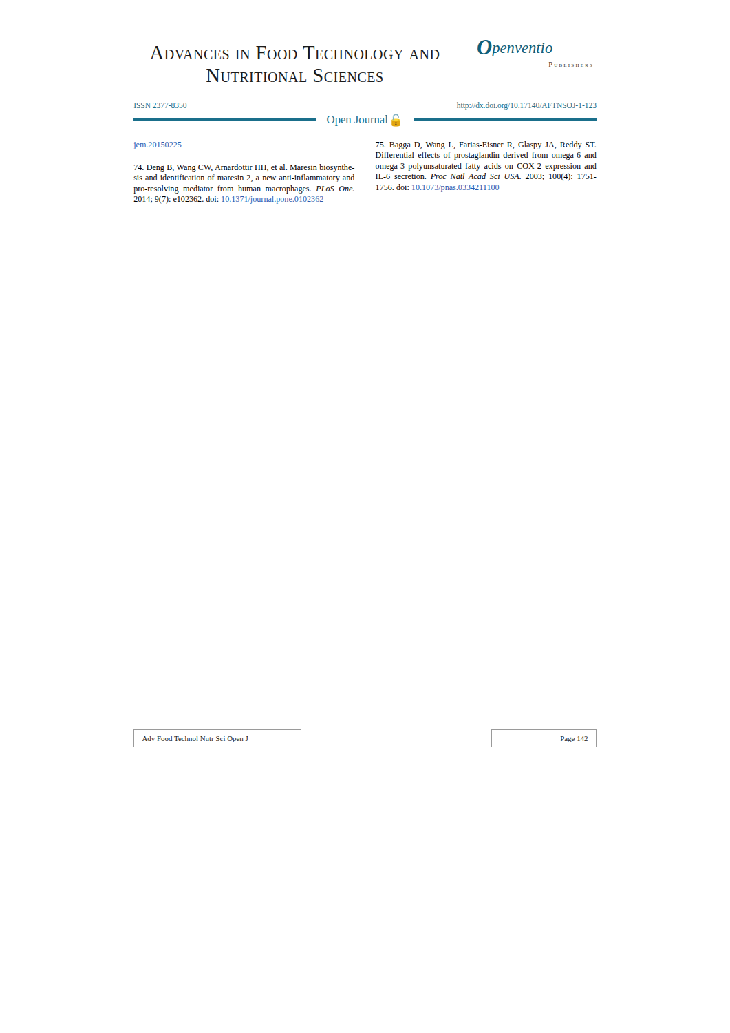Advances in Food Technology and Nutritional Sciences
Openventio
Publishers
ISSN 2377-8350
http://dx.doi.org/10.17140/AFTNSOJ-1-123
Open Journal🔓
jem.20150225
74. Deng B, Wang CW, Arnardottir HH, et al. Maresin biosynthesis and identification of maresin 2, a new anti-inflammatory and pro-resolving mediator from human macrophages. PLoS One. 2014; 9(7): e102362. doi: 10.1371/journal.pone.0102362
75. Bagga D, Wang L, Farias-Eisner R, Glaspy JA, Reddy ST. Differential effects of prostaglandin derived from omega-6 and omega-3 polyunsaturated fatty acids on COX-2 expression and IL-6 secretion. Proc Natl Acad Sci USA. 2003; 100(4): 1751-1756. doi: 10.1073/pnas.0334211100
Adv Food Technol Nutr Sci Open J
Page 142